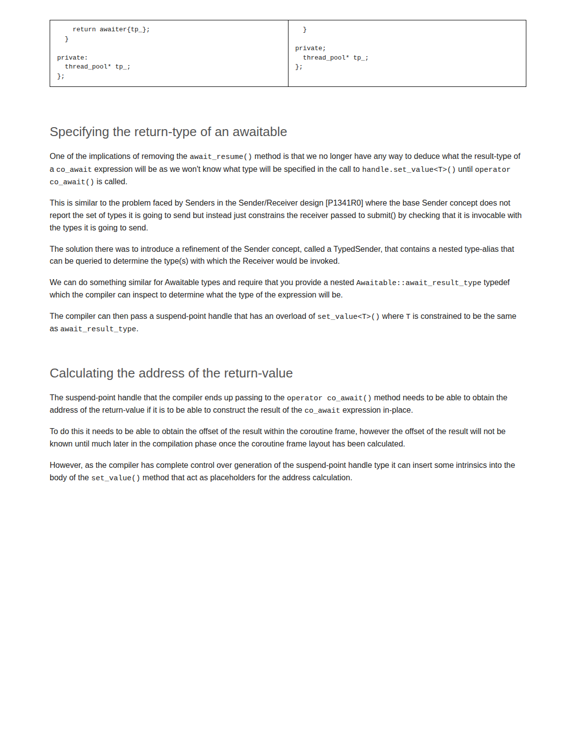| return awaiter{tp_}; } private: thread_pool* tp_; }; | } private; thread_pool* tp_; }; |
Specifying the return-type of an awaitable
One of the implications of removing the await_resume() method is that we no longer have any way to deduce what the result-type of a co_await expression will be as we won't know what type will be specified in the call to handle.set_value<T>() until operator co_await() is called.
This is similar to the problem faced by Senders in the Sender/Receiver design [P1341R0] where the base Sender concept does not report the set of types it is going to send but instead just constrains the receiver passed to submit() by checking that it is invocable with the types it is going to send.
The solution there was to introduce a refinement of the Sender concept, called a TypedSender, that contains a nested type-alias that can be queried to determine the type(s) with which the Receiver would be invoked.
We can do something similar for Awaitable types and require that you provide a nested Awaitable::await_result_type typedef which the compiler can inspect to determine what the type of the expression will be.
The compiler can then pass a suspend-point handle that has an overload of set_value<T>() where T is constrained to be the same as await_result_type.
Calculating the address of the return-value
The suspend-point handle that the compiler ends up passing to the operator co_await() method needs to be able to obtain the address of the return-value if it is to be able to construct the result of the co_await expression in-place.
To do this it needs to be able to obtain the offset of the result within the coroutine frame, however the offset of the result will not be known until much later in the compilation phase once the coroutine frame layout has been calculated.
However, as the compiler has complete control over generation of the suspend-point handle type it can insert some intrinsics into the body of the set_value() method that act as placeholders for the address calculation.